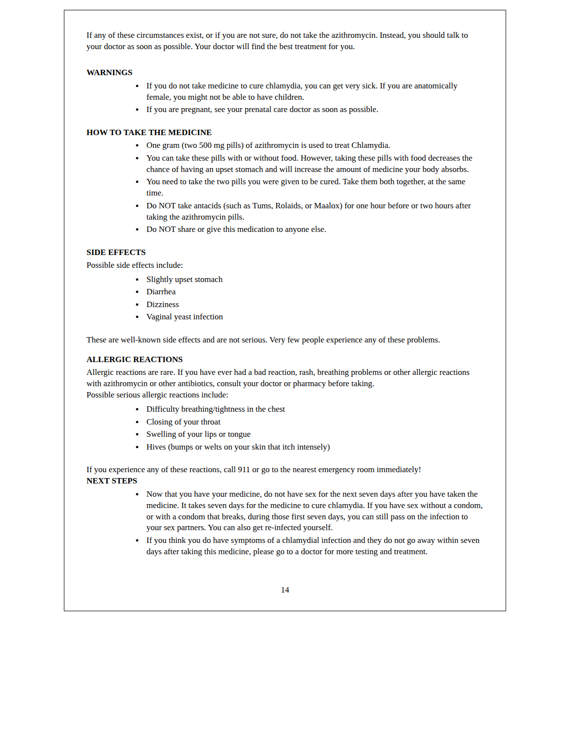If any of these circumstances exist, or if you are not sure, do not take the azithromycin. Instead, you should talk to your doctor as soon as possible. Your doctor will find the best treatment for you.
Warnings
If you do not take medicine to cure chlamydia, you can get very sick. If you are anatomically female, you might not be able to have children.
If you are pregnant, see your prenatal care doctor as soon as possible.
How to Take the Medicine
One gram (two 500 mg pills) of azithromycin is used to treat Chlamydia.
You can take these pills with or without food. However, taking these pills with food decreases the chance of having an upset stomach and will increase the amount of medicine your body absorbs.
You need to take the two pills you were given to be cured. Take them both together, at the same time.
Do NOT take antacids (such as Tums, Rolaids, or Maalox) for one hour before or two hours after taking the azithromycin pills.
Do NOT share or give this medication to anyone else.
Side Effects
Possible side effects include:
Slightly upset stomach
Diarrhea
Dizziness
Vaginal yeast infection
These are well-known side effects and are not serious. Very few people experience any of these problems.
Allergic Reactions
Allergic reactions are rare. If you have ever had a bad reaction, rash, breathing problems or other allergic reactions with azithromycin or other antibiotics, consult your doctor or pharmacy before taking.
Possible serious allergic reactions include:
Difficulty breathing/tightness in the chest
Closing of your throat
Swelling of your lips or tongue
Hives (bumps or welts on your skin that itch intensely)
If you experience any of these reactions, call 911 or go to the nearest emergency room immediately!
Next Steps
Now that you have your medicine, do not have sex for the next seven days after you have taken the medicine. It takes seven days for the medicine to cure chlamydia. If you have sex without a condom, or with a condom that breaks, during those first seven days, you can still pass on the infection to your sex partners. You can also get re-infected yourself.
If you think you do have symptoms of a chlamydial infection and they do not go away within seven days after taking this medicine, please go to a doctor for more testing and treatment.
14